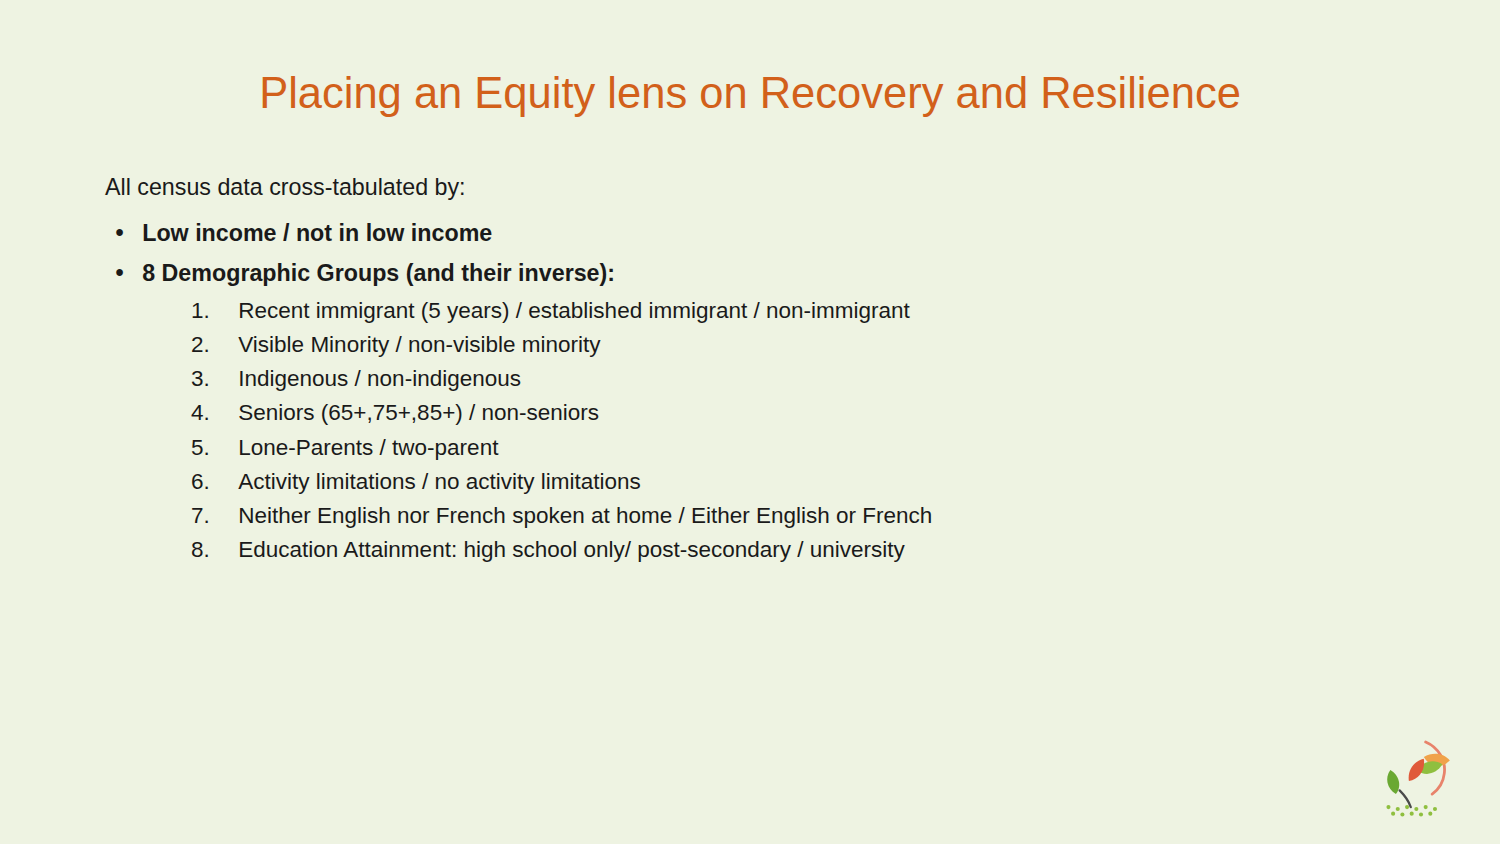Placing an Equity lens on Recovery and Resilience
All census data cross-tabulated by:
Low income / not in low income
8 Demographic Groups (and their inverse):
Recent immigrant (5 years) / established immigrant / non-immigrant
Visible Minority / non-visible minority
Indigenous / non-indigenous
Seniors (65+,75+,85+) / non-seniors
Lone-Parents / two-parent
Activity limitations / no activity limitations
Neither English nor French spoken at home / Either English or French
Education Attainment: high school only/ post-secondary / university